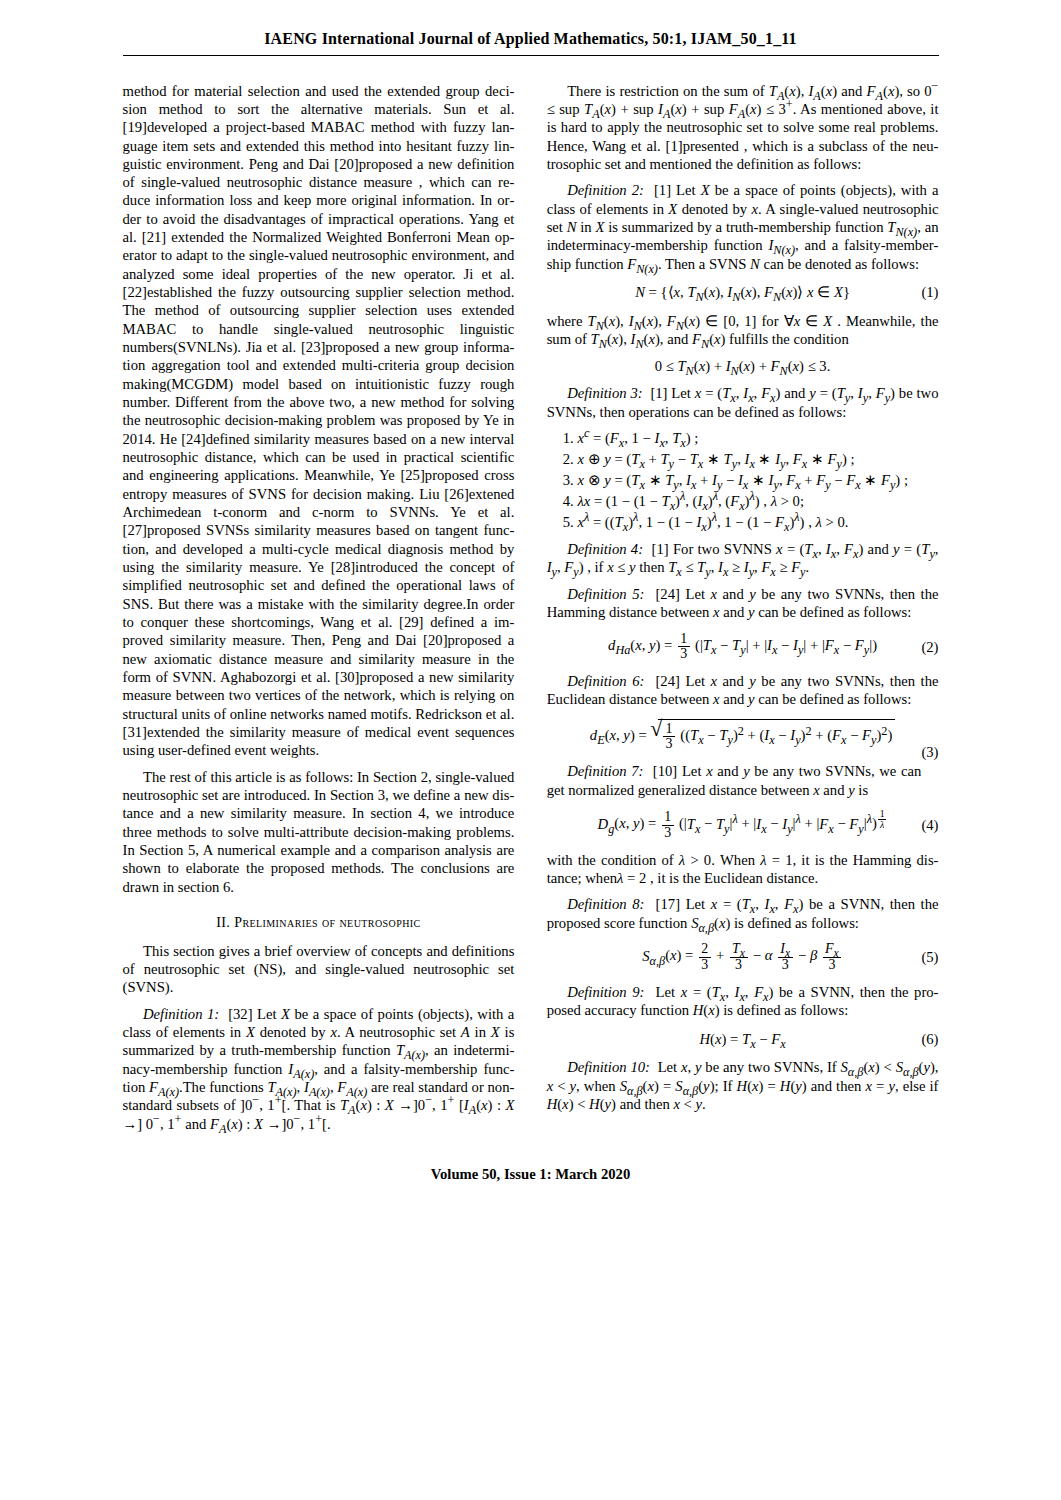IAENG International Journal of Applied Mathematics, 50:1, IJAM_50_1_11
method for material selection and used the extended group decision method to sort the alternative materials. Sun et al. [19]developed a project-based MABAC method with fuzzy language item sets and extended this method into hesitant fuzzy linguistic environment. Peng and Dai [20]proposed a new definition of single-valued neutrosophic distance measure , which can reduce information loss and keep more original information. In order to avoid the disadvantages of impractical operations. Yang et al. [21] extended the Normalized Weighted Bonferroni Mean operator to adapt to the single-valued neutrosophic environment, and analyzed some ideal properties of the new operator. Ji et al. [22]established the fuzzy outsourcing supplier selection method. The method of outsourcing supplier selection uses extended MABAC to handle single-valued neutrosophic linguistic numbers(SVNLNs). Jia et al. [23]proposed a new group information aggregation tool and extended multi-criteria group decision making(MCGDM) model based on intuitionistic fuzzy rough number. Different from the above two, a new method for solving the neutrosophic decision-making problem was proposed by Ye in 2014. He [24]defined similarity measures based on a new interval neutrosophic distance, which can be used in practical scientific and engineering applications. Meanwhile, Ye [25]proposed cross entropy measures of SVNS for decision making. Liu [26]extened Archimedean t-conorm and c-norm to SVNNs. Ye et al. [27]proposed SVNSs similarity measures based on tangent function, and developed a multi-cycle medical diagnosis method by using the similarity measure. Ye [28]introduced the concept of simplified neutrosophic set and defined the operational laws of SNS. But there was a mistake with the similarity degree.In order to conquer these shortcomings, Wang et al. [29] defined a improved similarity measure. Then, Peng and Dai [20]proposed a new axiomatic distance measure and similarity measure in the form of SVNN. Aghabozorgi et al. [30]proposed a new similarity measure between two vertices of the network, which is relying on structural units of online networks named motifs. Redrickson et al. [31]extended the similarity measure of medical event sequences using user-defined event weights.
The rest of this article is as follows: In Section 2, single-valued neutrosophic set are introduced. In Section 3, we define a new distance and a new similarity measure. In section 4, we introduce three methods to solve multi-attribute decision-making problems. In Section 5, A numerical example and a comparison analysis are shown to elaborate the proposed methods. The conclusions are drawn in section 6.
II. Preliminaries of neutrosophic
This section gives a brief overview of concepts and definitions of neutrosophic set (NS), and single-valued neutrosophic set (SVNS).
Definition 1: [32] Let X be a space of points (objects), with a class of elements in X denoted by x. A neutrosophic set A in X is summarized by a truth-membership function TA(x), an indeterminacy-membership function IA(x), and a falsity-membership function FA(x).The functions TA(x), IA(x), FA(x) are real standard or non-standard subsets of ]0−, 1+[. That is TA(x) : X →]0−, 1+ [IA(x) : X →] 0−, 1+ and FA(x) : X →]0−, 1+[.
There is restriction on the sum of TA(x), IA(x) and FA(x), so 0− ≤ sup TA(x) + sup IA(x) + sup FA(x) ≤ 3+. As mentioned above, it is hard to apply the neutrosophic set to solve some real problems. Hence, Wang et al. [1]presented , which is a subclass of the neutrosophic set and mentioned the definition as follows:
Definition 2: [1] Let X be a space of points (objects), with a class of elements in X denoted by x. A single-valued neutrosophic set N in X is summarized by a truth-membership function TN(x), an indeterminacy-membership function IN(x), and a falsity-membership function FN(x). Then a SVNS N can be denoted as follows:
N = {⟨x, TN(x), IN(x), FN(x)⟩ x ∈ X}(1)
where TN(x), IN(x), FN(x) ∈ [0, 1] for ∀x ∈ X . Meanwhile, the sum of TN(x), IN(x), and FN(x) fulfills the condition
0 ≤ TN(x) + IN(x) + FN(x) ≤ 3.
Definition 3: [1] Let x = (Tx, Ix, Fx) and y = (Ty, Iy, Fy) be two SVNNs, then operations can be defined as follows:
xc = (Fx, 1 − Ix, Tx) ;
x ⊕ y = (Tx + Ty − Tx ∗ Ty, Ix ∗ Iy, Fx ∗ Fy) ;
x ⊗ y = (Tx ∗ Ty, Ix + Iy − Ix ∗ Iy, Fx + Fy − Fx ∗ Fy) ;
λx = (1 − (1 − Tx)λ, (Ix)λ, (Fx)λ) , λ > 0;
xλ = ((Tx)λ, 1 − (1 − Ix)λ, 1 − (1 − Fx)λ) , λ > 0.
Definition 4: [1] For two SVNNS x = (Tx, Ix, Fx) and y = (Ty, Iy, Fy) , if x ≤ y then Tx ≤ Ty, Ix ≥ Iy, Fx ≥ Fy.
Definition 5: [24] Let x and y be any two SVNNs, then the Hamming distance between x and y can be defined as follows:
dHa(x, y) = 13 (|Tx − Ty| + |Ix − Iy| + |Fx − Fy|)(2)
Definition 6: [24] Let x and y be any two SVNNs, then the Euclidean distance between x and y can be defined as follows:
dE(x, y) = 13 ((Tx − Ty)2 + (Ix − Iy)2 + (Fx − Fy)2)
(3)
Definition 7: [10] Let x and y be any two SVNNs, we can get normalized generalized distance between x and y is
Dg(x, y) = 13 (|Tx − Ty|λ + |Ix − Iy|λ + |Fx − Fy|λ)1 λ(4)
with the condition of λ > 0. When λ = 1, it is the Hamming distance; whenλ = 2 , it is the Euclidean distance.
Definition 8: [17] Let x = (Tx, Ix, Fx) be a SVNN, then the proposed score function Sα,β(x) is defined as follows:
Sα,β(x) = 23 + Tx 3 − α Ix 3 − β Fx 3(5)
Definition 9: Let x = (Tx, Ix, Fx) be a SVNN, then the proposed accuracy function H(x) is defined as follows:
H(x) = Tx − Fx(6)
Definition 10: Let x, y be any two SVNNs, If Sα,β(x) < Sα,β(y), x < y, when Sα,β(x) = Sα,β(y); If H(x) = H(y) and then x = y, else if H(x) < H(y) and then x < y.
Volume 50, Issue 1: March 2020